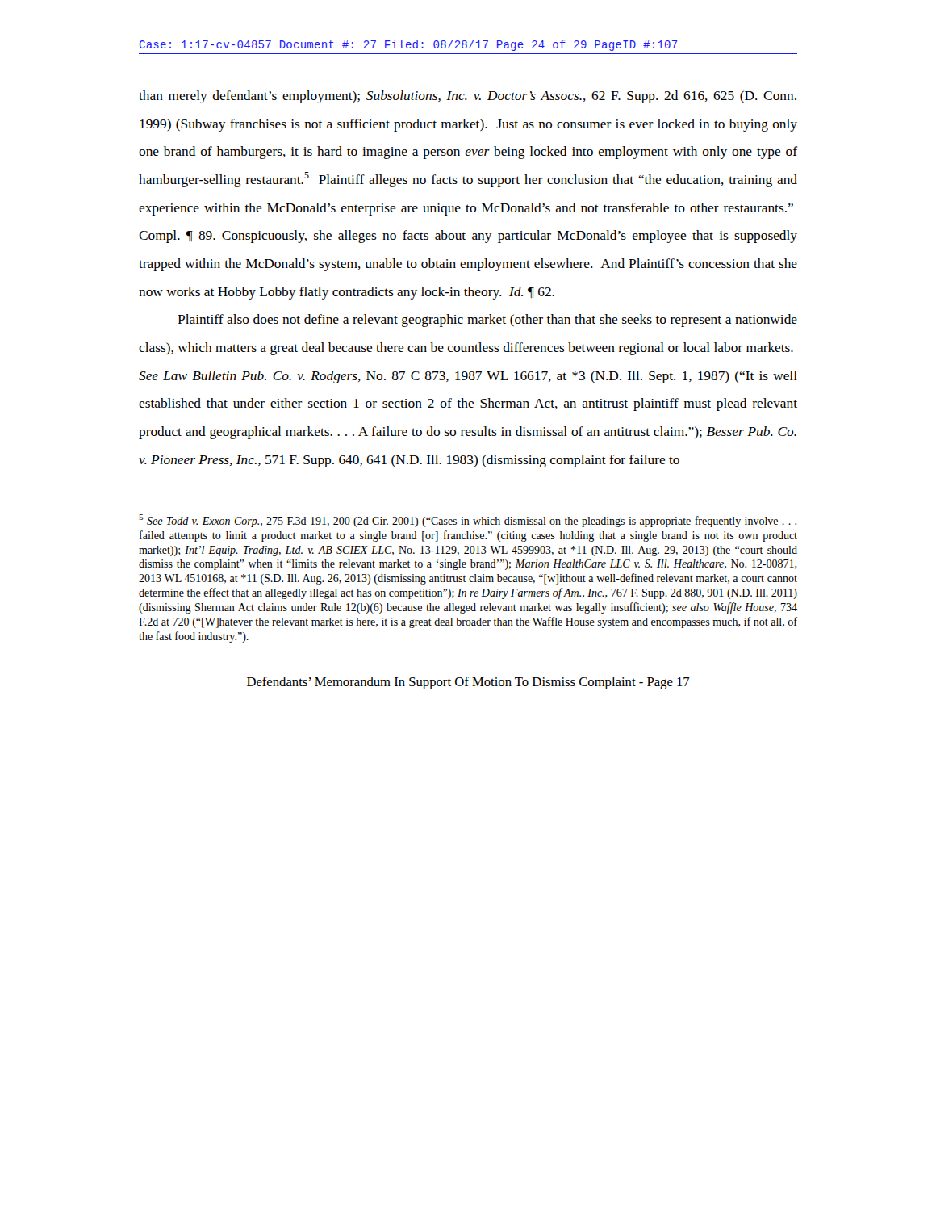Case: 1:17-cv-04857 Document #: 27 Filed: 08/28/17 Page 24 of 29 PageID #:107
than merely defendant’s employment); Subsolutions, Inc. v. Doctor’s Assocs., 62 F. Supp. 2d 616, 625 (D. Conn. 1999) (Subway franchises is not a sufficient product market). Just as no consumer is ever locked in to buying only one brand of hamburgers, it is hard to imagine a person ever being locked into employment with only one type of hamburger-selling restaurant.5 Plaintiff alleges no facts to support her conclusion that “the education, training and experience within the McDonald’s enterprise are unique to McDonald’s and not transferable to other restaurants.” Compl. ¶ 89. Conspicuously, she alleges no facts about any particular McDonald’s employee that is supposedly trapped within the McDonald’s system, unable to obtain employment elsewhere. And Plaintiff’s concession that she now works at Hobby Lobby flatly contradicts any lock-in theory. Id. ¶ 62.
Plaintiff also does not define a relevant geographic market (other than that she seeks to represent a nationwide class), which matters a great deal because there can be countless differences between regional or local labor markets. See Law Bulletin Pub. Co. v. Rodgers, No. 87 C 873, 1987 WL 16617, at *3 (N.D. Ill. Sept. 1, 1987) (“It is well established that under either section 1 or section 2 of the Sherman Act, an antitrust plaintiff must plead relevant product and geographical markets. . . . A failure to do so results in dismissal of an antitrust claim.”); Besser Pub. Co. v. Pioneer Press, Inc., 571 F. Supp. 640, 641 (N.D. Ill. 1983) (dismissing complaint for failure to
5 See Todd v. Exxon Corp., 275 F.3d 191, 200 (2d Cir. 2001) (“Cases in which dismissal on the pleadings is appropriate frequently involve . . . failed attempts to limit a product market to a single brand [or] franchise.” (citing cases holding that a single brand is not its own product market)); Int’l Equip. Trading, Ltd. v. AB SCIEX LLC, No. 13-1129, 2013 WL 4599903, at *11 (N.D. Ill. Aug. 29, 2013) (the “court should dismiss the complaint” when it “limits the relevant market to a ‘single brand’”); Marion HealthCare LLC v. S. Ill. Healthcare, No. 12-00871, 2013 WL 4510168, at *11 (S.D. Ill. Aug. 26, 2013) (dismissing antitrust claim because, “[w]ithout a well-defined relevant market, a court cannot determine the effect that an allegedly illegal act has on competition”); In re Dairy Farmers of Am., Inc., 767 F. Supp. 2d 880, 901 (N.D. Ill. 2011) (dismissing Sherman Act claims under Rule 12(b)(6) because the alleged relevant market was legally insufficient); see also Waffle House, 734 F.2d at 720 (“[W]hatever the relevant market is here, it is a great deal broader than the Waffle House system and encompasses much, if not all, of the fast food industry.”).
Defendants’ Memorandum In Support Of Motion To Dismiss Complaint - Page 17